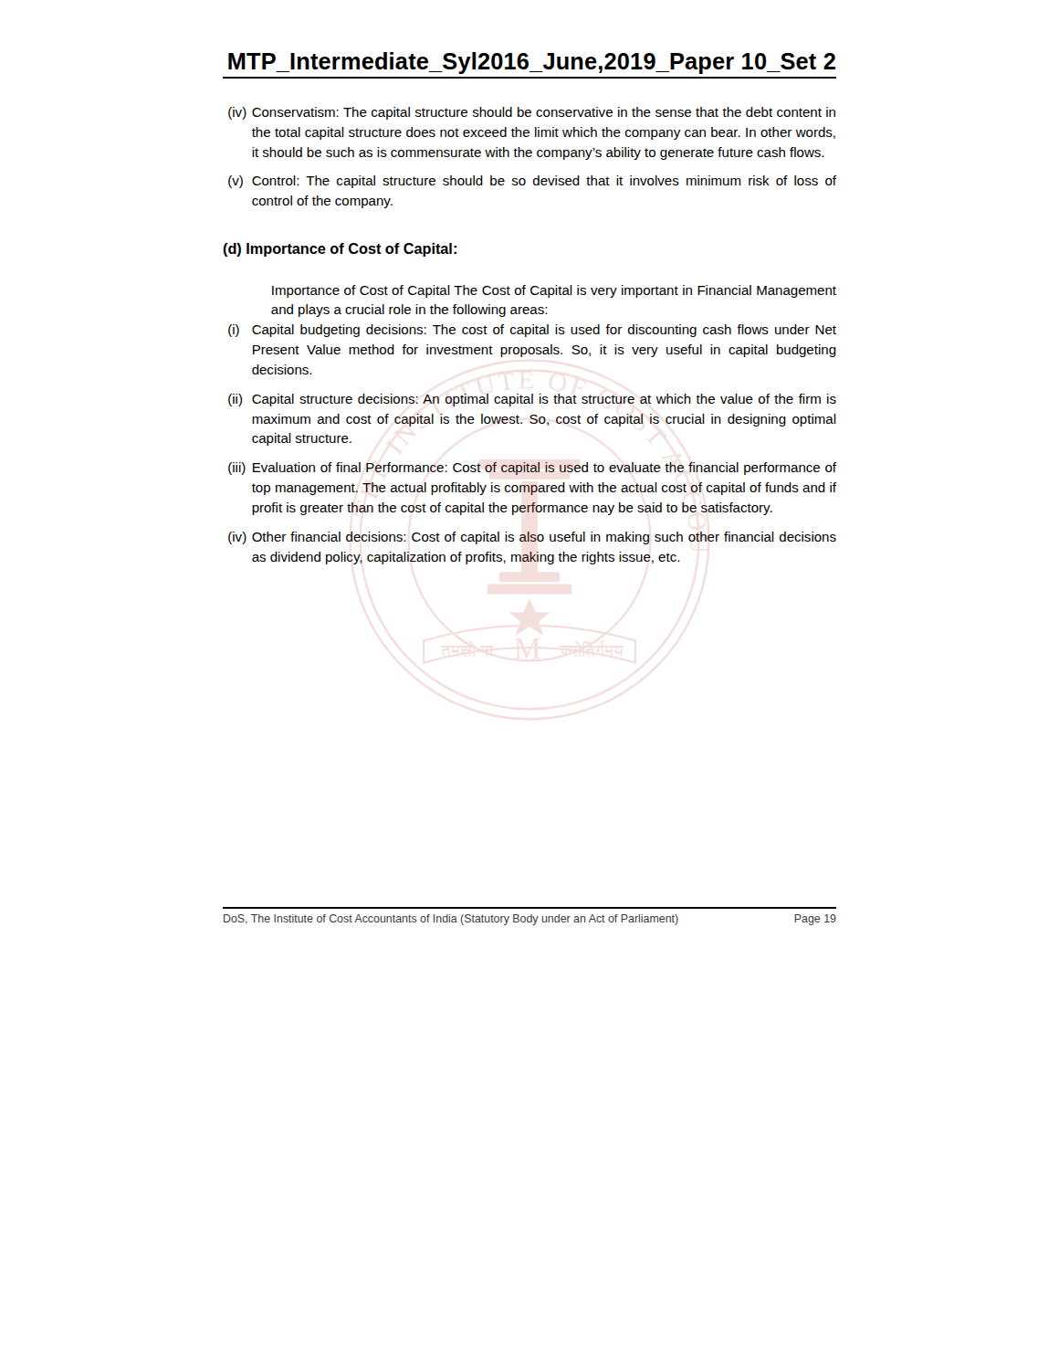MTP_Intermediate_Syl2016_June,2019_Paper 10_Set 2
(iv) Conservatism: The capital structure should be conservative in the sense that the debt content in the total capital structure does not exceed the limit which the company can bear. In other words, it should be such as is commensurate with the company’s ability to generate future cash flows.
(v) Control: The capital structure should be so devised that it involves minimum risk of loss of control of the company.
(d) Importance of Cost of Capital:
Importance of Cost of Capital The Cost of Capital is very important in Financial Management and plays a crucial role in the following areas:
(i) Capital budgeting decisions: The cost of capital is used for discounting cash flows under Net Present Value method for investment proposals. So, it is very useful in capital budgeting decisions.
(ii) Capital structure decisions: An optimal capital is that structure at which the value of the firm is maximum and cost of capital is the lowest. So, cost of capital is crucial in designing optimal capital structure.
(iii) Evaluation of final Performance: Cost of capital is used to evaluate the financial performance of top management. The actual profitably is compared with the actual cost of capital of funds and if profit is greater than the cost of capital the performance nay be said to be satisfactory.
(iv) Other financial decisions: Cost of capital is also useful in making such other financial decisions as dividend policy, capitalization of profits, making the rights issue, etc.
THE INSTITUTE OF COST ACCOUNTANTS OF INDIA तमसो मा M ज्योतिर्गमय
DoS, The Institute of Cost Accountants of India (Statutory Body under an Act of Parliament)
Page 19